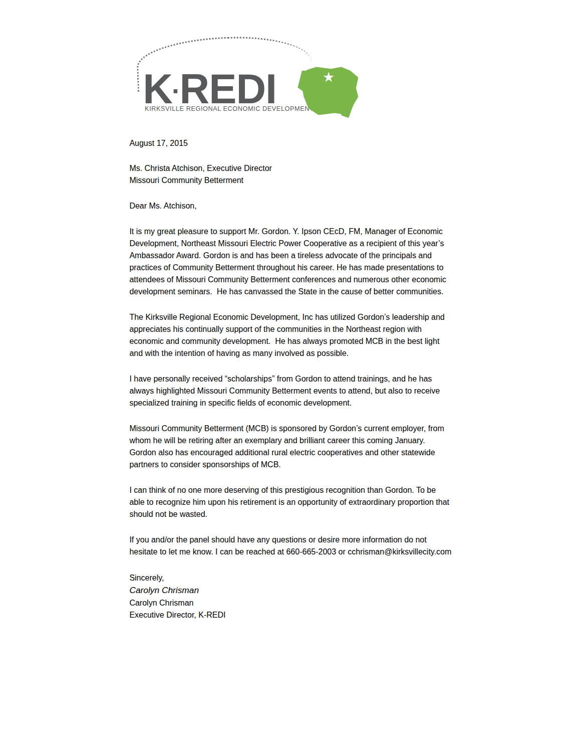K·REDI
KIRKSVILLE REGIONAL ECONOMIC DEVELOPMENT INC.
★
August 17, 2015
Ms. Christa Atchison, Executive Director
Missouri Community Betterment
Dear Ms. Atchison,
It is my great pleasure to support Mr. Gordon. Y. Ipson CEcD, FM, Manager of Economic Development, Northeast Missouri Electric Power Cooperative as a recipient of this year’s Ambassador Award. Gordon is and has been a tireless advocate of the principals and practices of Community Betterment throughout his career. He has made presentations to attendees of Missouri Community Betterment conferences and numerous other economic development seminars. He has canvassed the State in the cause of better communities.
The Kirksville Regional Economic Development, Inc has utilized Gordon’s leadership and appreciates his continually support of the communities in the Northeast region with economic and community development. He has always promoted MCB in the best light and with the intention of having as many involved as possible.
I have personally received “scholarships” from Gordon to attend trainings, and he has always highlighted Missouri Community Betterment events to attend, but also to receive specialized training in specific fields of economic development.
Missouri Community Betterment (MCB) is sponsored by Gordon’s current employer, from whom he will be retiring after an exemplary and brilliant career this coming January. Gordon also has encouraged additional rural electric cooperatives and other statewide partners to consider sponsorships of MCB.
I can think of no one more deserving of this prestigious recognition than Gordon. To be able to recognize him upon his retirement is an opportunity of extraordinary proportion that should not be wasted.
If you and/or the panel should have any questions or desire more information do not hesitate to let me know. I can be reached at 660-665-2003 or cchrisman@kirksvillecity.com
Sincerely,
Carolyn Chrisman
Carolyn Chrisman
Executive Director, K-REDI